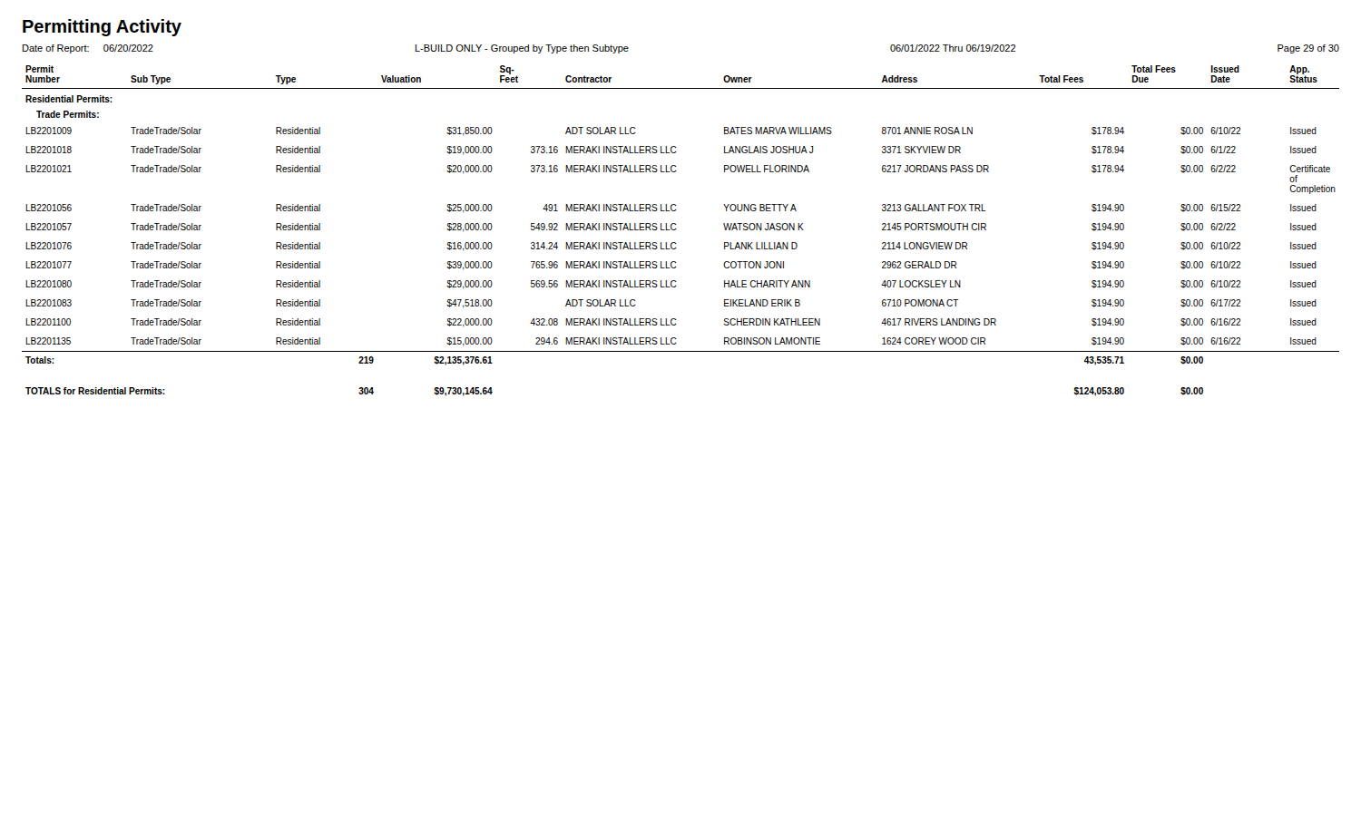Permitting Activity
Date of Report: 06/20/2022
L-BUILD ONLY - Grouped by Type then Subtype
06/01/2022 Thru 06/19/2022
Page 29 of 30
| Permit Number | Sub Type | Type | Valuation | Sq- Feet | Contractor | Owner | Address | Total Fees | Total Fees Due | Issued Date | App. Status |
| --- | --- | --- | --- | --- | --- | --- | --- | --- | --- | --- | --- |
| Residential Permits: |
| Trade Permits: |
| LB2201009 | TradeTrade/Solar | Residential | $31,850.00 | | ADT SOLAR LLC | BATES MARVA WILLIAMS | 8701 ANNIE ROSA LN | $178.94 | $0.00 | 6/10/22 | Issued |
| LB2201018 | TradeTrade/Solar | Residential | $19,000.00 | 373.16 | MERAKI INSTALLERS LLC | LANGLAIS JOSHUA J | 3371 SKYVIEW DR | $178.94 | $0.00 | 6/1/22 | Issued |
| LB2201021 | TradeTrade/Solar | Residential | $20,000.00 | 373.16 | MERAKI INSTALLERS LLC | POWELL FLORINDA | 6217 JORDANS PASS DR | $178.94 | $0.00 | 6/2/22 | Certificate of Completion |
| LB2201056 | TradeTrade/Solar | Residential | $25,000.00 | 491 | MERAKI INSTALLERS LLC | YOUNG BETTY A | 3213 GALLANT FOX TRL | $194.90 | $0.00 | 6/15/22 | Issued |
| LB2201057 | TradeTrade/Solar | Residential | $28,000.00 | 549.92 | MERAKI INSTALLERS LLC | WATSON JASON K | 2145 PORTSMOUTH CIR | $194.90 | $0.00 | 6/2/22 | Issued |
| LB2201076 | TradeTrade/Solar | Residential | $16,000.00 | 314.24 | MERAKI INSTALLERS LLC | PLANK LILLIAN D | 2114 LONGVIEW DR | $194.90 | $0.00 | 6/10/22 | Issued |
| LB2201077 | TradeTrade/Solar | Residential | $39,000.00 | 765.96 | MERAKI INSTALLERS LLC | COTTON JONI | 2962 GERALD DR | $194.90 | $0.00 | 6/10/22 | Issued |
| LB2201080 | TradeTrade/Solar | Residential | $29,000.00 | 569.56 | MERAKI INSTALLERS LLC | HALE CHARITY ANN | 407 LOCKSLEY LN | $194.90 | $0.00 | 6/10/22 | Issued |
| LB2201083 | TradeTrade/Solar | Residential | $47,518.00 | | ADT SOLAR LLC | EIKELAND ERIK B | 6710 POMONA CT | $194.90 | $0.00 | 6/17/22 | Issued |
| LB2201100 | TradeTrade/Solar | Residential | $22,000.00 | 432.08 | MERAKI INSTALLERS LLC | SCHERDIN KATHLEEN | 4617 RIVERS LANDING DR | $194.90 | $0.00 | 6/16/22 | Issued |
| LB2201135 | TradeTrade/Solar | Residential | $15,000.00 | 294.6 | MERAKI INSTALLERS LLC | ROBINSON LAMONTIE | 1624 COREY WOOD CIR | $194.90 | $0.00 | 6/16/22 | Issued |
| Totals: | | 219 | $2,135,376.61 | | | | | 43,535.71 | $0.00 | | |
| TOTALS for Residential Permits: | 304 | $9,730,145.64 | | | | | $124,053.80 | $0.00 | | |